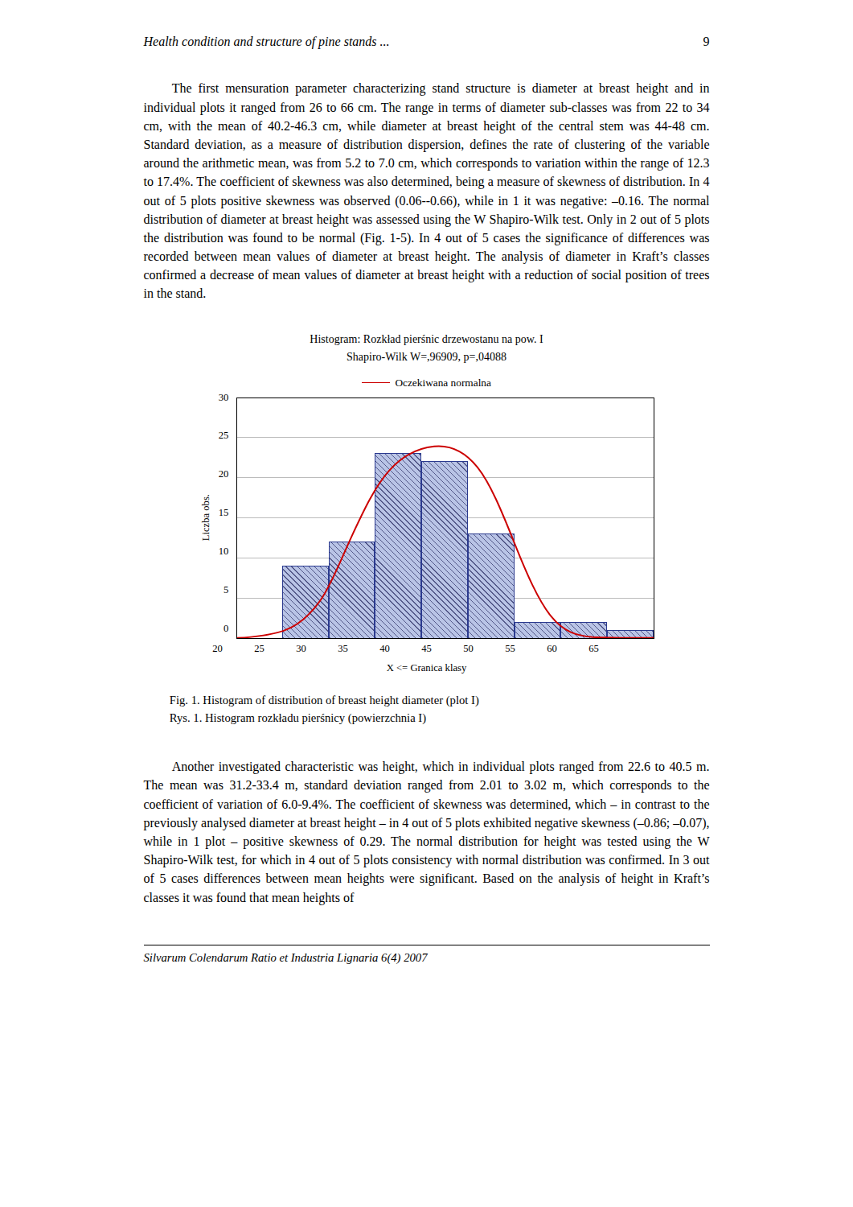Health condition and structure of pine stands ... 9
The first mensuration parameter characterizing stand structure is diameter at breast height and in individual plots it ranged from 26 to 66 cm. The range in terms of diameter sub-classes was from 22 to 34 cm, with the mean of 40.2-46.3 cm, while diameter at breast height of the central stem was 44-48 cm. Standard deviation, as a measure of distribution dispersion, defines the rate of clustering of the variable around the arithmetic mean, was from 5.2 to 7.0 cm, which corresponds to variation within the range of 12.3 to 17.4%. The coefficient of skewness was also determined, being a measure of skewness of distribution. In 4 out of 5 plots positive skewness was observed (0.06--0.66), while in 1 it was negative: –0.16. The normal distribution of diameter at breast height was assessed using the W Shapiro-Wilk test. Only in 2 out of 5 plots the distribution was found to be normal (Fig. 1-5). In 4 out of 5 cases the significance of differences was recorded between mean values of diameter at breast height. The analysis of diameter in Kraft’s classes confirmed a decrease of mean values of diameter at breast height with a reduction of social position of trees in the stand.
Histogram: Rozkład pierśnic drzewostanu na pow. I
Shapiro-Wilk W=,96909, p=,04088
Oczekiwana normalna
Liczba obs.
30 25 20 15 10 5 0
20 25 30 35 40 45 50 55 60 65
X <= Granica klasy
Fig. 1. Histogram of distribution of breast height diameter (plot I) Rys. 1. Histogram rozkładu pierśnicy (powierzchnia I)
Another investigated characteristic was height, which in individual plots ranged from 22.6 to 40.5 m. The mean was 31.2-33.4 m, standard deviation ranged from 2.01 to 3.02 m, which corresponds to the coefficient of variation of 6.0-9.4%. The coefficient of skewness was determined, which – in contrast to the previously analysed diameter at breast height – in 4 out of 5 plots exhibited negative skewness (–0.86; –0.07), while in 1 plot – positive skewness of 0.29. The normal distribution for height was tested using the W Shapiro-Wilk test, for which in 4 out of 5 plots consistency with normal distribution was confirmed. In 3 out of 5 cases differences between mean heights were significant. Based on the analysis of height in Kraft’s classes it was found that mean heights of
Silvarum Colendarum Ratio et Industria Lignaria 6(4) 2007